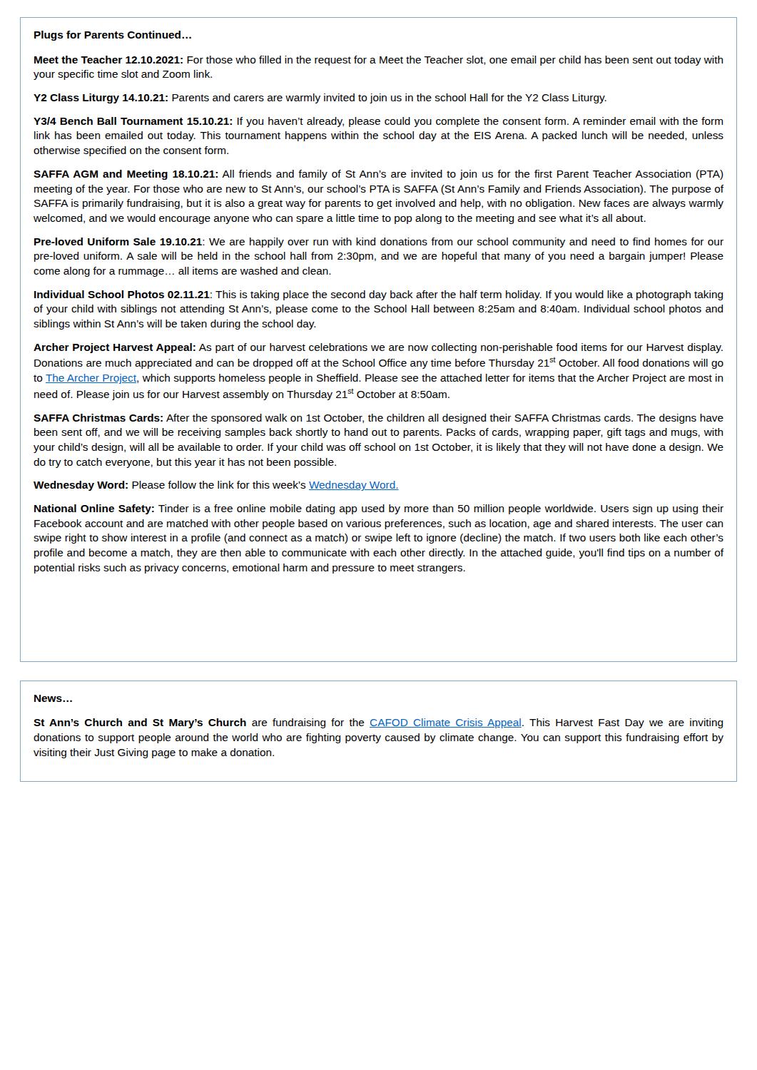Plugs for Parents Continued…
Meet the Teacher 12.10.2021: For those who filled in the request for a Meet the Teacher slot, one email per child has been sent out today with your specific time slot and Zoom link.
Y2 Class Liturgy 14.10.21: Parents and carers are warmly invited to join us in the school Hall for the Y2 Class Liturgy.
Y3/4 Bench Ball Tournament 15.10.21: If you haven’t already, please could you complete the consent form. A reminder email with the form link has been emailed out today. This tournament happens within the school day at the EIS Arena. A packed lunch will be needed, unless otherwise specified on the consent form.
SAFFA AGM and Meeting 18.10.21: All friends and family of St Ann’s are invited to join us for the first Parent Teacher Association (PTA) meeting of the year. For those who are new to St Ann’s, our school’s PTA is SAFFA (St Ann’s Family and Friends Association). The purpose of SAFFA is primarily fundraising, but it is also a great way for parents to get involved and help, with no obligation. New faces are always warmly welcomed, and we would encourage anyone who can spare a little time to pop along to the meeting and see what it’s all about.
Pre-loved Uniform Sale 19.10.21: We are happily over run with kind donations from our school community and need to find homes for our pre-loved uniform. A sale will be held in the school hall from 2:30pm, and we are hopeful that many of you need a bargain jumper! Please come along for a rummage… all items are washed and clean.
Individual School Photos 02.11.21: This is taking place the second day back after the half term holiday. If you would like a photograph taking of your child with siblings not attending St Ann’s, please come to the School Hall between 8:25am and 8:40am. Individual school photos and siblings within St Ann’s will be taken during the school day.
Archer Project Harvest Appeal: As part of our harvest celebrations we are now collecting non-perishable food items for our Harvest display. Donations are much appreciated and can be dropped off at the School Office any time before Thursday 21st October. All food donations will go to The Archer Project, which supports homeless people in Sheffield. Please see the attached letter for items that the Archer Project are most in need of. Please join us for our Harvest assembly on Thursday 21st October at 8:50am.
SAFFA Christmas Cards: After the sponsored walk on 1st October, the children all designed their SAFFA Christmas cards. The designs have been sent off, and we will be receiving samples back shortly to hand out to parents. Packs of cards, wrapping paper, gift tags and mugs, with your child’s design, will all be available to order. If your child was off school on 1st October, it is likely that they will not have done a design. We do try to catch everyone, but this year it has not been possible.
Wednesday Word: Please follow the link for this week’s Wednesday Word.
National Online Safety: Tinder is a free online mobile dating app used by more than 50 million people worldwide. Users sign up using their Facebook account and are matched with other people based on various preferences, such as location, age and shared interests. The user can swipe right to show interest in a profile (and connect as a match) or swipe left to ignore (decline) the match. If two users both like each other’s profile and become a match, they are then able to communicate with each other directly. In the attached guide, you'll find tips on a number of potential risks such as privacy concerns, emotional harm and pressure to meet strangers.
News…
St Ann’s Church and St Mary’s Church are fundraising for the CAFOD Climate Crisis Appeal. This Harvest Fast Day we are inviting donations to support people around the world who are fighting poverty caused by climate change. You can support this fundraising effort by visiting their Just Giving page to make a donation.